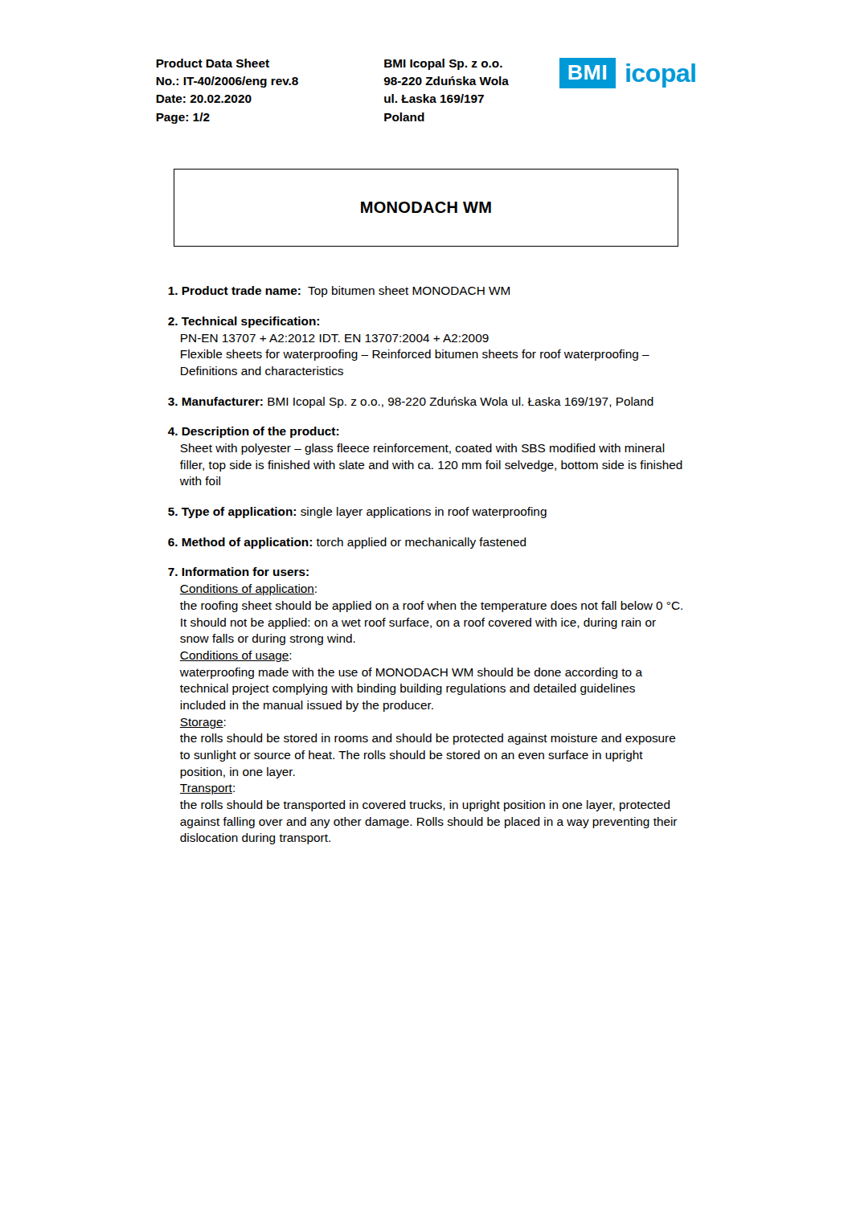Product Data Sheet
No.: IT-40/2006/eng rev.8
Date: 20.02.2020
Page: 1/2
BMI Icopal Sp. z o.o.
98-220 Zduńska Wola
ul. Łaska 169/197
Poland
BMI icopal
MONODACH WM
1. Product trade name: Top bitumen sheet MONODACH WM
2. Technical specification:
PN-EN 13707 + A2:2012 IDT. EN 13707:2004 + A2:2009
Flexible sheets for waterproofing – Reinforced bitumen sheets for roof waterproofing –
Definitions and characteristics
3. Manufacturer: BMI Icopal Sp. z o.o., 98-220 Zduńska Wola ul. Łaska 169/197, Poland
4. Description of the product:
Sheet with polyester – glass fleece reinforcement, coated with SBS modified with mineral filler, top side is finished with slate and with ca. 120 mm foil selvedge, bottom side is finished with foil
5. Type of application: single layer applications in roof waterproofing
6. Method of application: torch applied or mechanically fastened
7. Information for users:
Conditions of application:
the roofing sheet should be applied on a roof when the temperature does not fall below 0 °C. It should not be applied: on a wet roof surface, on a roof covered with ice, during rain or snow falls or during strong wind.
Conditions of usage:
waterproofing made with the use of MONODACH WM should be done according to a technical project complying with binding building regulations and detailed guidelines included in the manual issued by the producer.
Storage:
the rolls should be stored in rooms and should be protected against moisture and exposure to sunlight or source of heat. The rolls should be stored on an even surface in upright position, in one layer.
Transport:
the rolls should be transported in covered trucks, in upright position in one layer, protected against falling over and any other damage. Rolls should be placed in a way preventing their dislocation during transport.